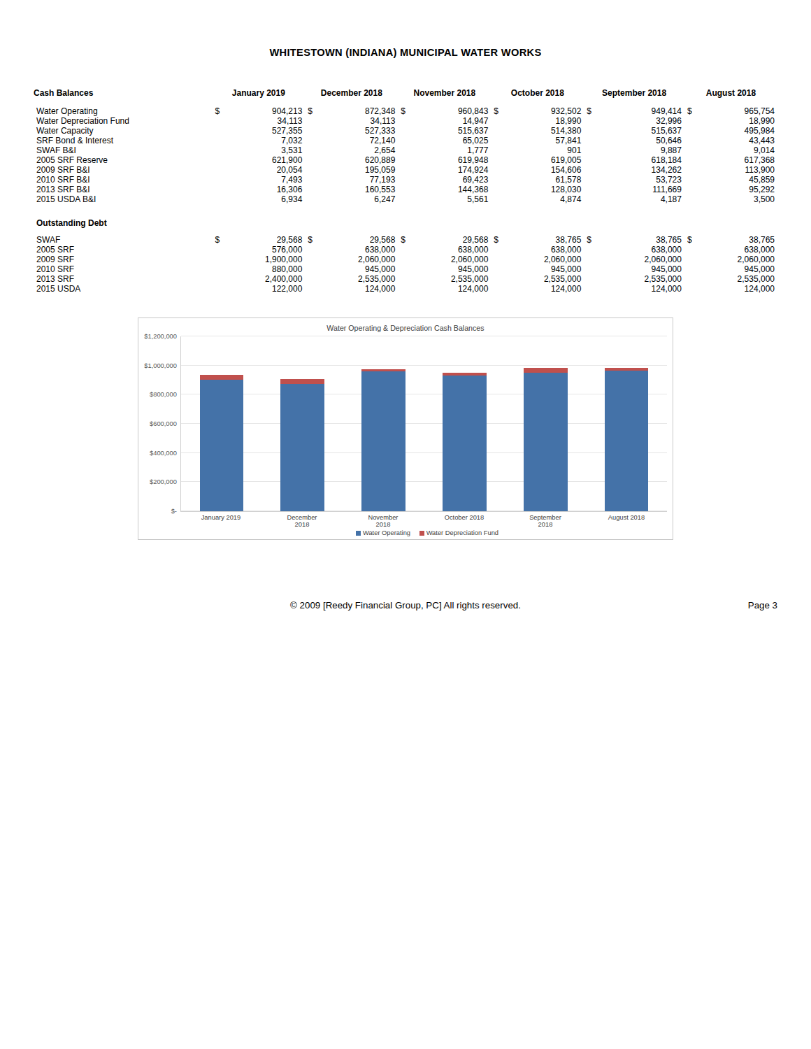WHITESTOWN (INDIANA) MUNICIPAL WATER WORKS
| Cash Balances | January 2019 | December 2018 | November 2018 | October 2018 | September 2018 | August 2018 |
| --- | --- | --- | --- | --- | --- | --- |
| Water Operating | $ | 904,213 | $ | 872,348 | $ | 960,843 | $ | 932,502 | $ | 949,414 | $ | 965,754 |
| Water Depreciation Fund | | 34,113 | | 34,113 | | 14,947 | | 18,990 | | 32,996 | | 18,990 |
| Water Capacity | | 527,355 | | 527,333 | | 515,637 | | 514,380 | | 515,637 | | 495,984 |
| SRF Bond & Interest | | 7,032 | | 72,140 | | 65,025 | | 57,841 | | 50,646 | | 43,443 |
| SWAF B&I | | 3,531 | | 2,654 | | 1,777 | | 901 | | 9,887 | | 9,014 |
| 2005 SRF Reserve | | 621,900 | | 620,889 | | 619,948 | | 619,005 | | 618,184 | | 617,368 |
| 2009 SRF B&I | | 20,054 | | 195,059 | | 174,924 | | 154,606 | | 134,262 | | 113,900 |
| 2010 SRF B&I | | 7,493 | | 77,193 | | 69,423 | | 61,578 | | 53,723 | | 45,859 |
| 2013 SRF B&I | | 16,306 | | 160,553 | | 144,368 | | 128,030 | | 111,669 | | 95,292 |
| 2015 USDA B&I | | 6,934 | | 6,247 | | 5,561 | | 4,874 | | 4,187 | | 3,500 |
| Outstanding Debt | |
| SWAF | $ | 29,568 | $ | 29,568 | $ | 29,568 | $ | 38,765 | $ | 38,765 | $ | 38,765 |
| 2005 SRF | | 576,000 | | 638,000 | | 638,000 | | 638,000 | | 638,000 | | 638,000 |
| 2009 SRF | | 1,900,000 | | 2,060,000 | | 2,060,000 | | 2,060,000 | | 2,060,000 | | 2,060,000 |
| 2010 SRF | | 880,000 | | 945,000 | | 945,000 | | 945,000 | | 945,000 | | 945,000 |
| 2013 SRF | | 2,400,000 | | 2,535,000 | | 2,535,000 | | 2,535,000 | | 2,535,000 | | 2,535,000 |
| 2015 USDA | | 122,000 | | 124,000 | | 124,000 | | 124,000 | | 124,000 | | 124,000 |
Water Operating & Depreciation Cash Balances
$-
$200,000
$400,000
$600,000
$800,000
$1,000,000
$1,200,000
January 2019 December 2018 November 2018 October 2018 September 2018 August 2018
Water Operating Water Depreciation Fund
© 2009 [Reedy Financial Group, PC] All rights reserved. Page 3